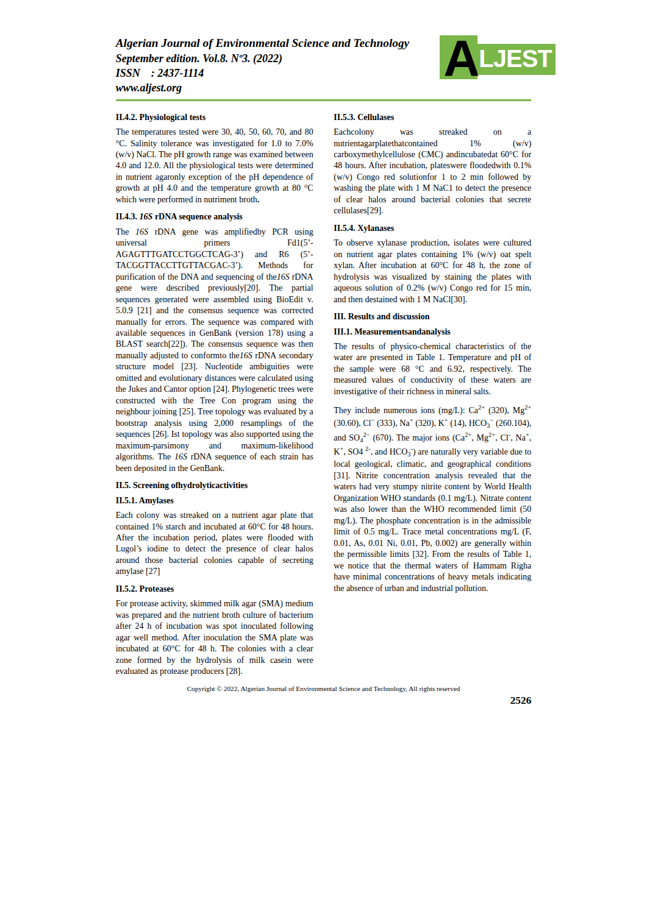Algerian Journal of Environmental Science and Technology
September edition. Vol.8. Nº3. (2022)
ISSN : 2437-1114
www.aljest.org
A
LJEST
II.4.2. Physiological tests
The temperatures tested were 30, 40, 50, 60, 70, and 80 °C. Salinity tolerance was investigated for 1.0 to 7.0% (w/v) NaCl. The pH growth range was examined between 4.0 and 12.0. All the physiological tests were determined in nutrient agaronly exception of the pH dependence of growth at pH 4.0 and the temperature growth at 80 °C which were performed in nutriment broth.
II.4.3. 16S rDNA sequence analysis
The 16S rDNA gene was amplifiedby PCR using universal primers Fd1(5’-AGAGTTTGATCCTGGCTCAG-3’) and R6 (5’-TACGGTTACCTTGTTACGAC-3’). Methods for purification of the DNA and sequencing of the16S rDNA gene were described previously[20]. The partial sequences generated were assembled using BioEdit v. 5.0.9 [21] and the consensus sequence was corrected manually for errors. The sequence was compared with available sequences in GenBank (version 178) using a BLAST search[22]). The consensus sequence was then manually adjusted to conformto the16S rDNA secondary structure model [23]. Nucleotide ambiguities were omitted and evolutionary distances were calculated using the Jukes and Cantor option [24]. Phylogenetic trees were constructed with the Tree Con program using the neighbour joining [25]. Tree topology was evaluated by a bootstrap analysis using 2,000 resamplings of the sequences [26]. Ist topology was also supported using the maximum-parsimony and maximum-likelihood algorithms. The 16S rDNA sequence of each strain has been deposited in the GenBank.
II.5. Screening ofhydrolyticactivities
II.5.1. Amylases
Each colony was streaked on a nutrient agar plate that contained 1% starch and incubated at 60°C for 48 hours. After the incubation period, plates were flooded with Lugol’s iodine to detect the presence of clear halos around those bacterial colonies capable of secreting amylase [27]
II.5.2. Proteases
For protease activity, skimmed milk agar (SMA) medium was prepared and the nutrient broth culture of bacterium after 24 h of incubation was spot inoculated following agar well method. After inoculation the SMA plate was incubated at 60°C for 48 h. The colonies with a clear zone formed by the hydrolysis of milk casein were evaluated as protease producers [28].
II.5.3. Cellulases
Eachcolony was streaked on a nutrientagarplatethatcontained 1% (w/v) carboxymethylcellulose (CMC) andincubatedat 60°C for 48 hours. After incubation, plateswere floodedwith 0.1% (w/v) Congo red solutionfor 1 to 2 min followed by washing the plate with 1 M NaC1 to detect the presence of clear halos around bacterial colonies that secrete cellulases[29].
II.5.4. Xylanases
To observe xylanase production, isolates were cultured on nutrient agar plates containing 1% (w/v) oat spelt xylan. After incubation at 60°C for 48 h, the zone of hydrolysis was visualized by staining the plates with aqueous solution of 0.2% (w/v) Congo red for 15 min, and then destained with 1 M NaCl[30].
III. Results and discussion
III.1. Measurementsandanalysis
The results of physico-chemical characteristics of the water are presented in Table 1. Temperature and pH of the sample were 68 °C and 6.92, respectively. The measured values of conductivity of these waters are investigative of their richness in mineral salts.
They include numerous ions (mg/L): Ca2+ (320), Mg2+ (30.60), Cl− (333), Na+ (320), K+ (14), HCO3− (260.104), and SO42− (670). The major ions (Ca2+, Mg2+, Cl-, Na+, K+, SO4 2-, and HCO3-) are naturally very variable due to local geological, climatic, and geographical conditions [31]. Nitrite concentration analysis revealed that the waters had very stumpy nitrite content by World Health Organization WHO standards (0.1 mg/L). Nitrate content was also lower than the WHO recommended limit (50 mg/L). The phosphate concentration is in the admissible limit of 0.5 mg/L. Trace metal concentrations mg/L (F, 0.01, As, 0.01 Ni, 0.01, Pb, 0.002) are generally within the permissible limits [32]. From the results of Table 1, we notice that the thermal waters of Hammam Righa have minimal concentrations of heavy metals indicating the absence of urban and industrial pollution.
Copyright © 2022, Algerian Journal of Environmental Science and Technology, All rights reserved
2526